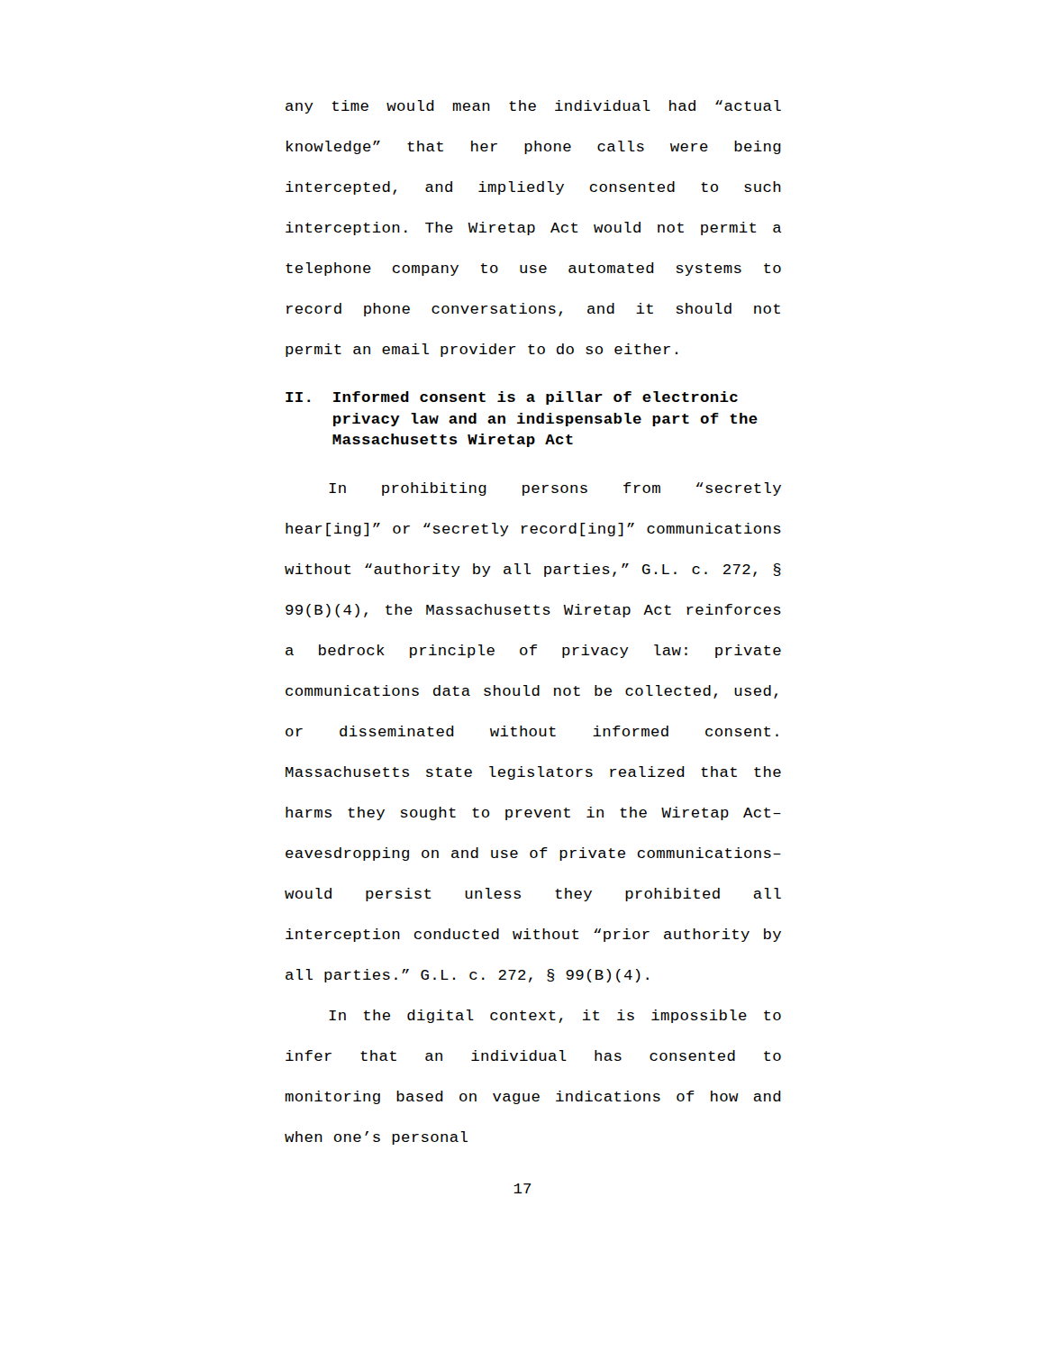any time would mean the individual had “actual knowledge” that her phone calls were being intercepted, and impliedly consented to such interception. The Wiretap Act would not permit a telephone company to use automated systems to record phone conversations, and it should not permit an email provider to do so either.
II. Informed consent is a pillar of electronic privacy law and an indispensable part of the Massachusetts Wiretap Act
In prohibiting persons from “secretly hear[ing]” or “secretly record[ing]” communications without “authority by all parties,” G.L. c. 272, § 99(B)(4), the Massachusetts Wiretap Act reinforces a bedrock principle of privacy law: private communications data should not be collected, used, or disseminated without informed consent. Massachusetts state legislators realized that the harms they sought to prevent in the Wiretap Act–eavesdropping on and use of private communications–would persist unless they prohibited all interception conducted without “prior authority by all parties.” G.L. c. 272, § 99(B)(4).
In the digital context, it is impossible to infer that an individual has consented to monitoring based on vague indications of how and when one’s personal
17